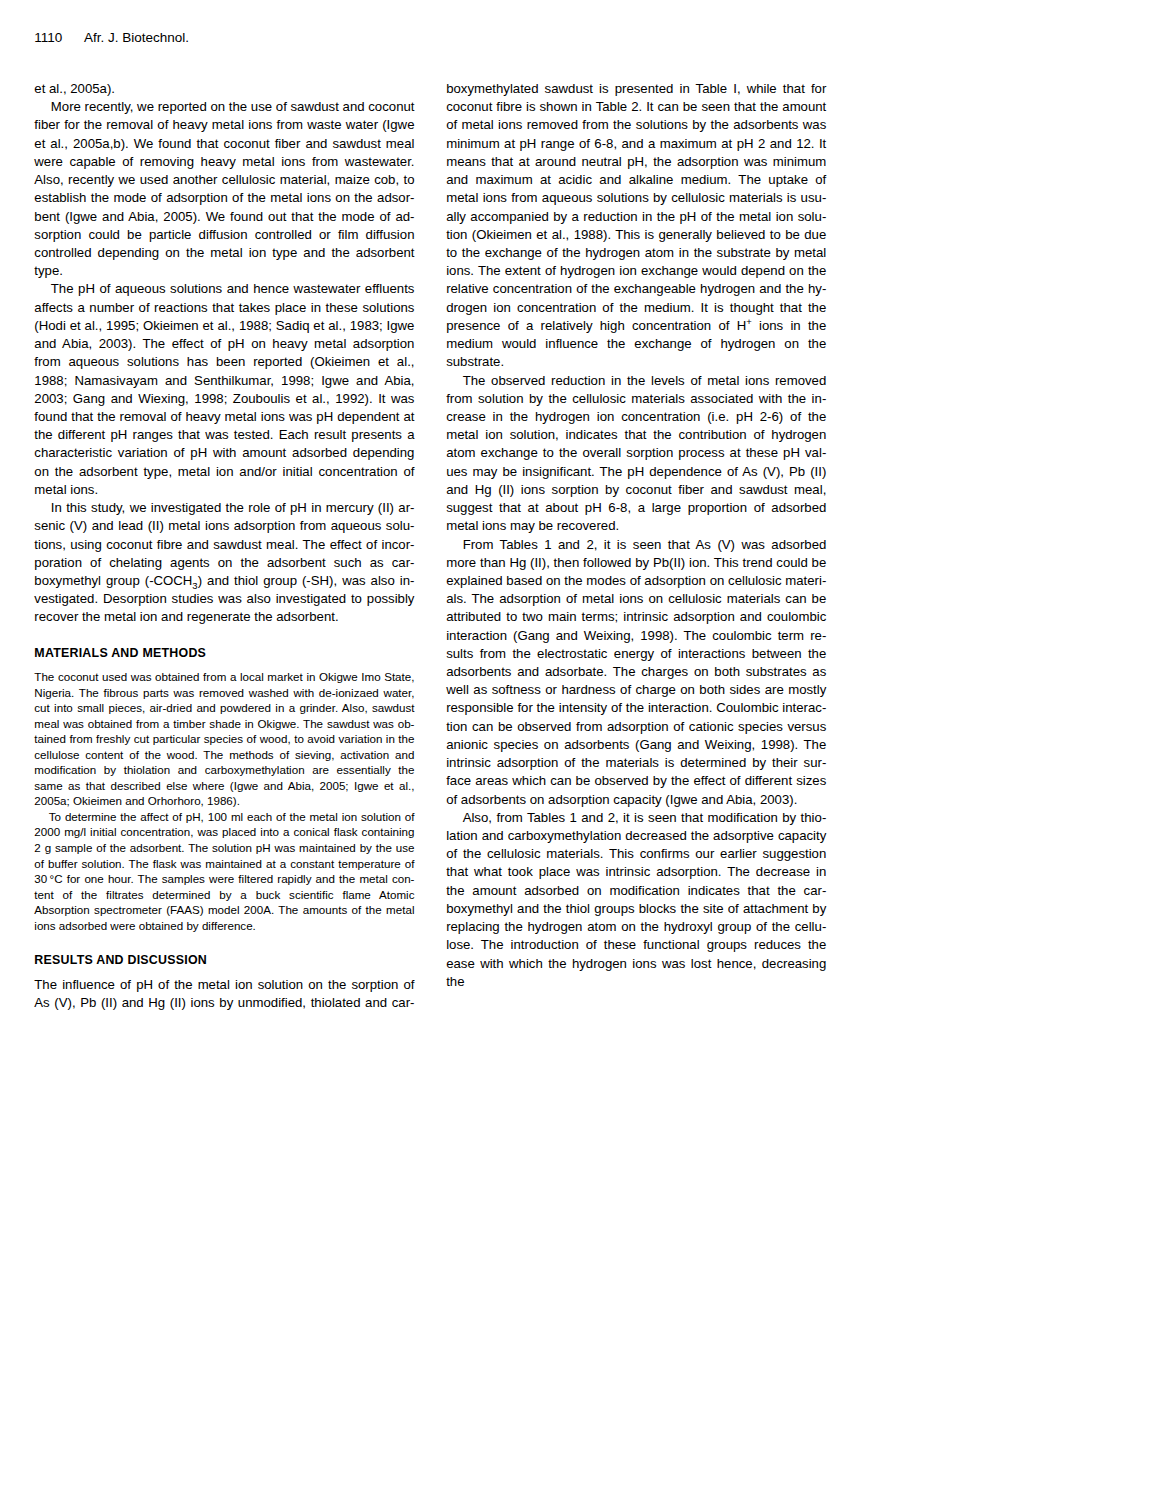1110 Afr. J. Biotechnol.
et al., 2005a).
More recently, we reported on the use of sawdust and coconut fiber for the removal of heavy metal ions from waste water (Igwe et al., 2005a,b). We found that coconut fiber and sawdust meal were capable of removing heavy metal ions from wastewater. Also, recently we used another cellulosic material, maize cob, to establish the mode of adsorption of the metal ions on the adsorbent (Igwe and Abia, 2005). We found out that the mode of adsorption could be particle diffusion controlled or film diffusion controlled depending on the metal ion type and the adsorbent type.
The pH of aqueous solutions and hence wastewater effluents affects a number of reactions that takes place in these solutions (Hodi et al., 1995; Okieimen et al., 1988; Sadiq et al., 1983; Igwe and Abia, 2003). The effect of pH on heavy metal adsorption from aqueous solutions has been reported (Okieimen et al., 1988; Namasivayam and Senthilkumar, 1998; Igwe and Abia, 2003; Gang and Wiexing, 1998; Zouboulis et al., 1992). It was found that the removal of heavy metal ions was pH dependent at the different pH ranges that was tested. Each result presents a characteristic variation of pH with amount adsorbed depending on the adsorbent type, metal ion and/or initial concentration of metal ions.
In this study, we investigated the role of pH in mercury (II) arsenic (V) and lead (II) metal ions adsorption from aqueous solutions, using coconut fibre and sawdust meal. The effect of incorporation of chelating agents on the adsorbent such as carboxymethyl group (-COCH3) and thiol group (-SH), was also investigated. Desorption studies was also investigated to possibly recover the metal ion and regenerate the adsorbent.
Materials and Methods
The coconut used was obtained from a local market in Okigwe Imo State, Nigeria. The fibrous parts was removed washed with de-ionizaed water, cut into small pieces, air-dried and powdered in a grinder. Also, sawdust meal was obtained from a timber shade in Okigwe. The sawdust was obtained from freshly cut particular species of wood, to avoid variation in the cellulose content of the wood. The methods of sieving, activation and modification by thiolation and carboxymethylation are essentially the same as that described else where (Igwe and Abia, 2005; Igwe et al., 2005a; Okieimen and Orhorhoro, 1986).
To determine the affect of pH, 100 ml each of the metal ion solution of 2000 mg/l initial concentration, was placed into a conical flask containing 2 g sample of the adsorbent. The solution pH was maintained by the use of buffer solution. The flask was maintained at a constant temperature of 30 °C for one hour. The samples were filtered rapidly and the metal content of the filtrates determined by a buck scientific flame Atomic Absorption spectrometer (FAAS) model 200A. The amounts of the metal ions adsorbed were obtained by difference.
Results and Discussion
The influence of pH of the metal ion solution on the sorption of As (V), Pb (II) and Hg (II) ions by unmodified, thiolated and carboxymethylated sawdust is presented in Table I, while that for coconut fibre is shown in Table 2. It can be seen that the amount of metal ions removed from the solutions by the adsorbents was minimum at pH range of 6-8, and a maximum at pH 2 and 12. It means that at around neutral pH, the adsorption was minimum and maximum at acidic and alkaline medium. The uptake of metal ions from aqueous solutions by cellulosic materials is usually accompanied by a reduction in the pH of the metal ion solution (Okieimen et al., 1988). This is generally believed to be due to the exchange of the hydrogen atom in the substrate by metal ions. The extent of hydrogen ion exchange would depend on the relative concentration of the exchangeable hydrogen and the hydrogen ion concentration of the medium. It is thought that the presence of a relatively high concentration of H+ ions in the medium would influence the exchange of hydrogen on the substrate.
The observed reduction in the levels of metal ions removed from solution by the cellulosic materials associated with the increase in the hydrogen ion concentration (i.e. pH 2-6) of the metal ion solution, indicates that the contribution of hydrogen atom exchange to the overall sorption process at these pH values may be insignificant. The pH dependence of As (V), Pb (II) and Hg (II) ions sorption by coconut fiber and sawdust meal, suggest that at about pH 6-8, a large proportion of adsorbed metal ions may be recovered.
From Tables 1 and 2, it is seen that As (V) was adsorbed more than Hg (II), then followed by Pb(II) ion. This trend could be explained based on the modes of adsorption on cellulosic materials. The adsorption of metal ions on cellulosic materials can be attributed to two main terms; intrinsic adsorption and coulombic interaction (Gang and Weixing, 1998). The coulombic term results from the electrostatic energy of interactions between the adsorbents and adsorbate. The charges on both substrates as well as softness or hardness of charge on both sides are mostly responsible for the intensity of the interaction. Coulombic interaction can be observed from adsorption of cationic species versus anionic species on adsorbents (Gang and Weixing, 1998). The intrinsic adsorption of the materials is determined by their surface areas which can be observed by the effect of different sizes of adsorbents on adsorption capacity (Igwe and Abia, 2003).
Also, from Tables 1 and 2, it is seen that modification by thiolation and carboxymethylation decreased the adsorptive capacity of the cellulosic materials. This confirms our earlier suggestion that what took place was intrinsic adsorption. The decrease in the amount adsorbed on modification indicates that the carboxymethyl and the thiol groups blocks the site of attachment by replacing the hydrogen atom on the hydroxyl group of the cellulose. The introduction of these functional groups reduces the ease with which the hydrogen ions was lost hence, decreasing the